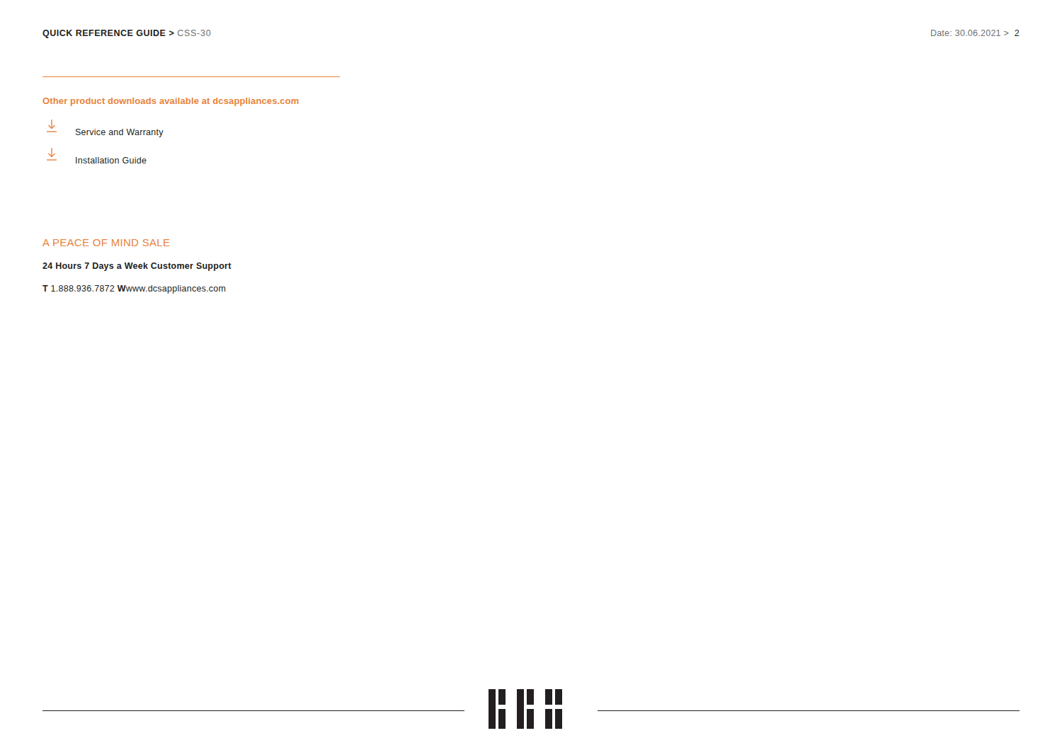Quick Reference Guide > CSS-30
Date: 30.06.2021 > 2
Other product downloads available at dcsappliances.com
Service and Warranty
Installation Guide
A Peace of Mind Sale
24 Hours 7 Days a Week Customer Support
T 1.888.936.7872 Wwww.dcsappliances.com